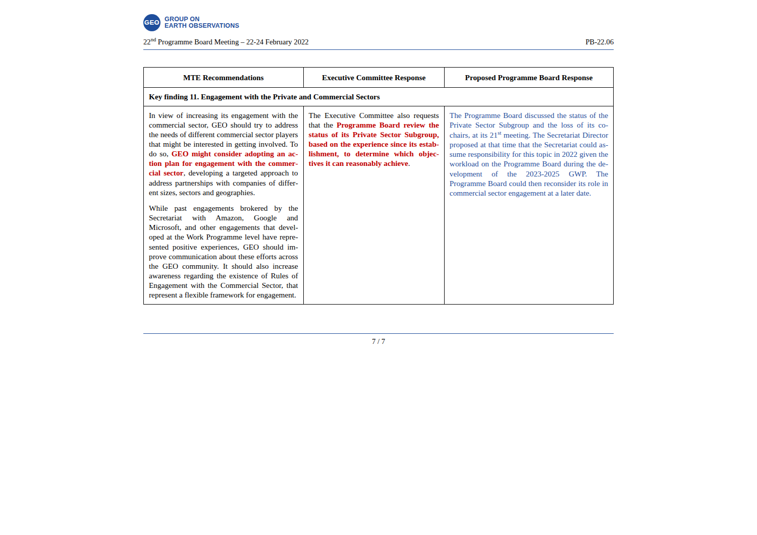GEO
GROUP ON
EARTH OBSERVATIONS
22nd Programme Board Meeting – 22-24 February 2022
PB-22.06
| MTE Recommendations | Executive Committee Response | Proposed Programme Board Response |
| --- | --- | --- |
| Key finding 11. Engagement with the Private and Commercial Sectors |
| In view of increasing its engagement with the commercial sector, GEO should try to address the needs of different commercial sector players that might be interested in getting involved. To do so, GEO might consider adopting an action plan for engagement with the commercial sector , developing a targeted approach to address partnerships with companies of different sizes, sectors and geographies. While past engagements brokered by the Secretariat with Amazon, Google and Microsoft, and other engagements that developed at the Work Programme level have represented positive experiences, GEO should improve communication about these efforts across the GEO community. It should also increase awareness regarding the existence of Rules of Engagement with the Commercial Sector, that represent a flexible framework for engagement. | The Executive Committee also requests that the Programme Board review the status of its Private Sector Subgroup, based on the experience since its establishment, to determine which objectives it can reasonably achieve . | The Programme Board discussed the status of the Private Sector Subgroup and the loss of its co-chairs, at its 21 st meeting. The Secretariat Director proposed at that time that the Secretariat could assume responsibility for this topic in 2022 given the workload on the Programme Board during the development of the 2023-2025 GWP. The Programme Board could then reconsider its role in commercial sector engagement at a later date. |
7 / 7